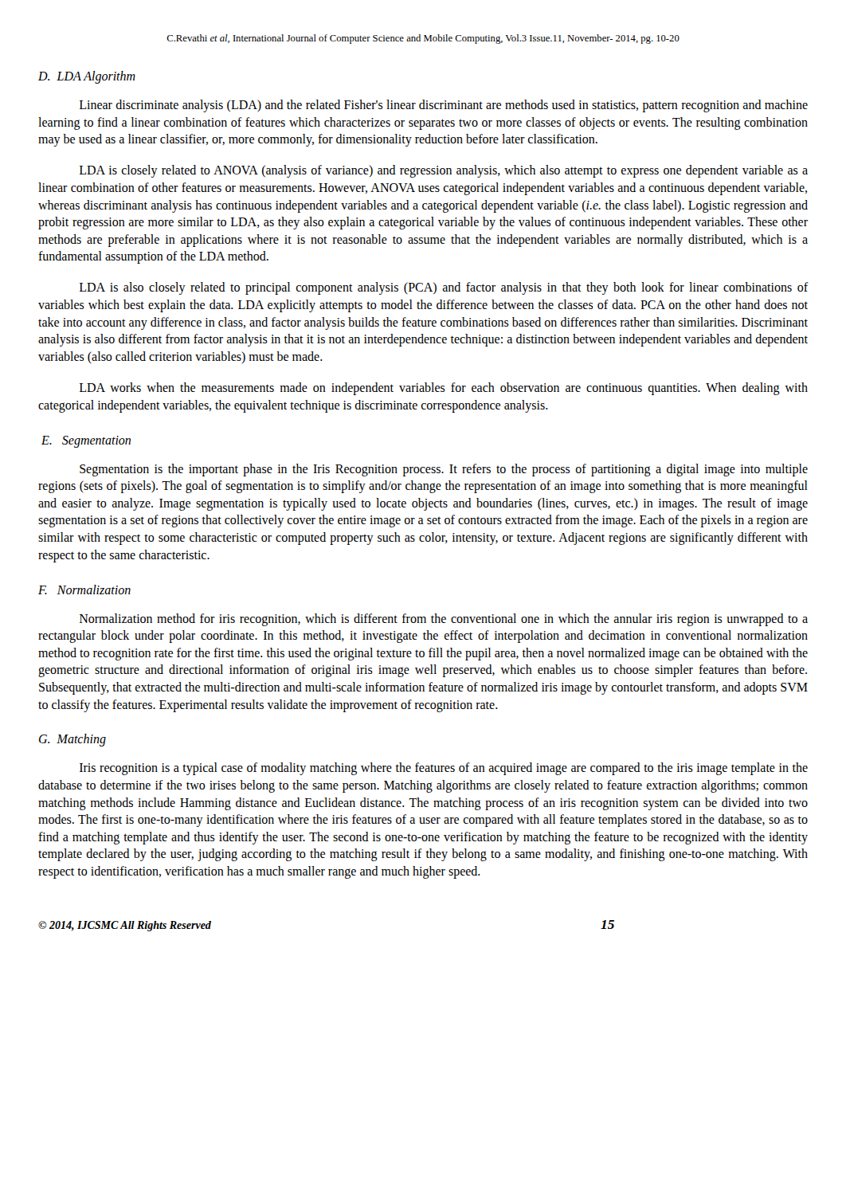C.Revathi et al, International Journal of Computer Science and Mobile Computing, Vol.3 Issue.11, November- 2014, pg. 10-20
D. LDA Algorithm
Linear discriminate analysis (LDA) and the related Fisher's linear discriminant are methods used in statistics, pattern recognition and machine learning to find a linear combination of features which characterizes or separates two or more classes of objects or events. The resulting combination may be used as a linear classifier, or, more commonly, for dimensionality reduction before later classification.
LDA is closely related to ANOVA (analysis of variance) and regression analysis, which also attempt to express one dependent variable as a linear combination of other features or measurements. However, ANOVA uses categorical independent variables and a continuous dependent variable, whereas discriminant analysis has continuous independent variables and a categorical dependent variable (i.e. the class label). Logistic regression and probit regression are more similar to LDA, as they also explain a categorical variable by the values of continuous independent variables. These other methods are preferable in applications where it is not reasonable to assume that the independent variables are normally distributed, which is a fundamental assumption of the LDA method.
LDA is also closely related to principal component analysis (PCA) and factor analysis in that they both look for linear combinations of variables which best explain the data. LDA explicitly attempts to model the difference between the classes of data. PCA on the other hand does not take into account any difference in class, and factor analysis builds the feature combinations based on differences rather than similarities. Discriminant analysis is also different from factor analysis in that it is not an interdependence technique: a distinction between independent variables and dependent variables (also called criterion variables) must be made.
LDA works when the measurements made on independent variables for each observation are continuous quantities. When dealing with categorical independent variables, the equivalent technique is discriminate correspondence analysis.
E. Segmentation
Segmentation is the important phase in the Iris Recognition process. It refers to the process of partitioning a digital image into multiple regions (sets of pixels). The goal of segmentation is to simplify and/or change the representation of an image into something that is more meaningful and easier to analyze. Image segmentation is typically used to locate objects and boundaries (lines, curves, etc.) in images. The result of image segmentation is a set of regions that collectively cover the entire image or a set of contours extracted from the image. Each of the pixels in a region are similar with respect to some characteristic or computed property such as color, intensity, or texture. Adjacent regions are significantly different with respect to the same characteristic.
F. Normalization
Normalization method for iris recognition, which is different from the conventional one in which the annular iris region is unwrapped to a rectangular block under polar coordinate. In this method, it investigate the effect of interpolation and decimation in conventional normalization method to recognition rate for the first time. this used the original texture to fill the pupil area, then a novel normalized image can be obtained with the geometric structure and directional information of original iris image well preserved, which enables us to choose simpler features than before. Subsequently, that extracted the multi-direction and multi-scale information feature of normalized iris image by contourlet transform, and adopts SVM to classify the features. Experimental results validate the improvement of recognition rate.
G. Matching
Iris recognition is a typical case of modality matching where the features of an acquired image are compared to the iris image template in the database to determine if the two irises belong to the same person. Matching algorithms are closely related to feature extraction algorithms; common matching methods include Hamming distance and Euclidean distance. The matching process of an iris recognition system can be divided into two modes. The first is one-to-many identification where the iris features of a user are compared with all feature templates stored in the database, so as to find a matching template and thus identify the user. The second is one-to-one verification by matching the feature to be recognized with the identity template declared by the user, judging according to the matching result if they belong to a same modality, and finishing one-to-one matching. With respect to identification, verification has a much smaller range and much higher speed.
© 2014, IJCSMC All Rights Reserved 15